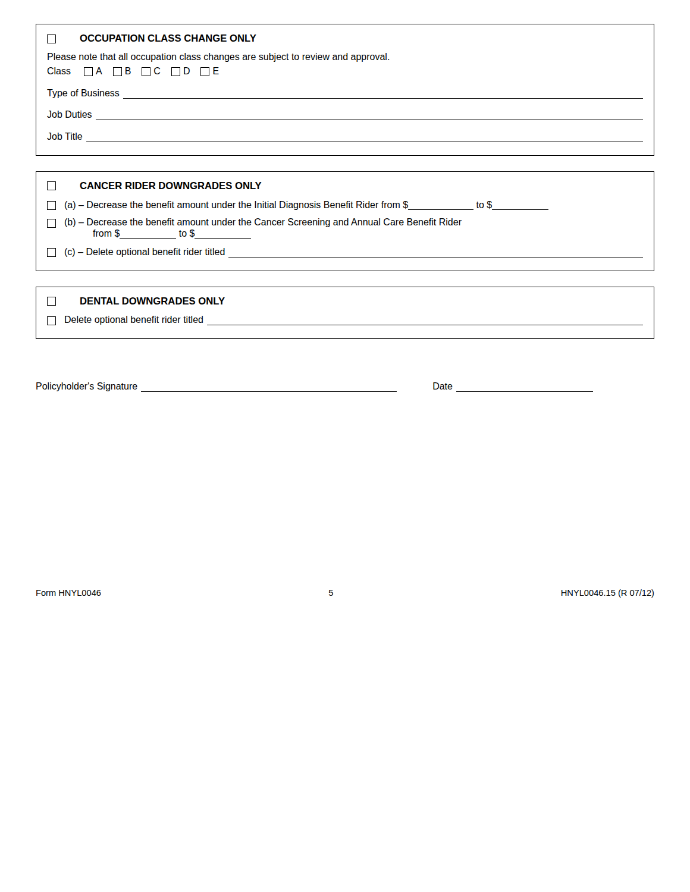OCCUPATION CLASS CHANGE ONLY
Please note that all occupation class changes are subject to review and approval.
Class A B C D E
Type of Business
Job Duties
Job Title
CANCER RIDER DOWNGRADES ONLY
(a) – Decrease the benefit amount under the Initial Diagnosis Benefit Rider from $ to $
(b) – Decrease the benefit amount under the Cancer Screening and Annual Care Benefit Rider
from $ to $
(c) – Delete optional benefit rider titled
DENTAL DOWNGRADES ONLY
Delete optional benefit rider titled
Policyholder's Signature Date
Form HNYL0046
5
HNYL0046.15 (R 07/12)